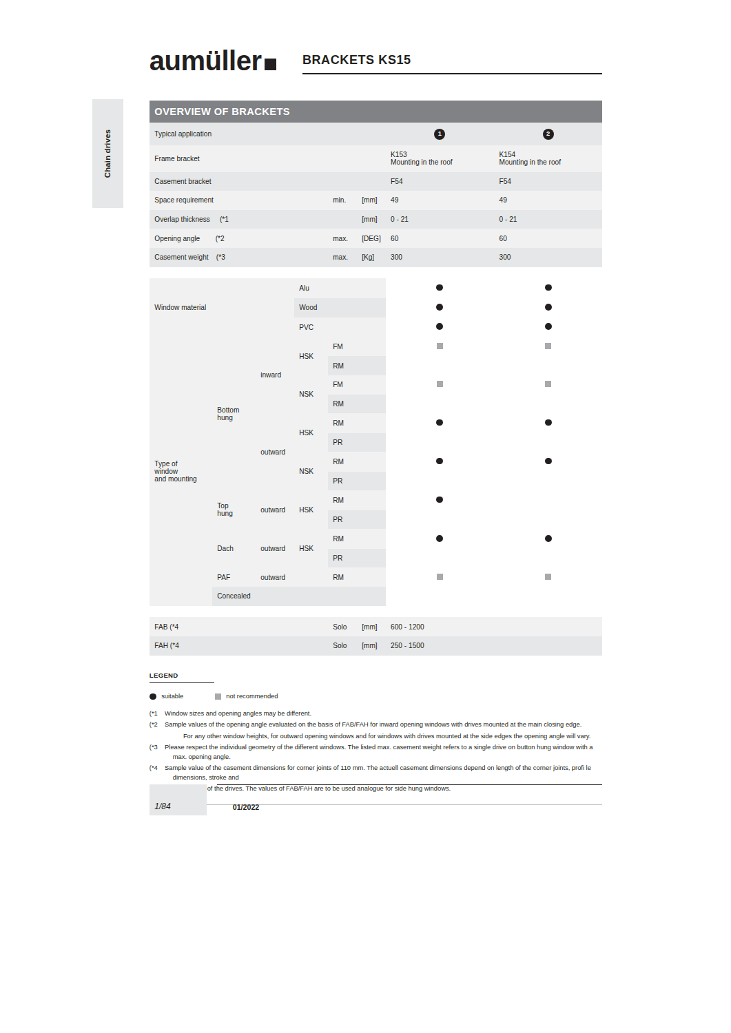Chain drives
aumüller
BRACKETS KS15
| OVERVIEW OF BRACKETS |
| --- |
| Typical application | 1 | 2 |
| Frame bracket | K153 Mounting in the roof | K154 Mounting in the roof |
| Casement bracket | F54 | F54 |
| Space requirement | min. | [mm] | 49 | 49 |
| Overlap thickness (*1 | | [mm] | 0 - 21 | 0 - 21 |
| Opening angle (*2 | max. | [DEG] | 60 | 60 |
| Casement weight (*3 | max. | [Kg] | 300 | 300 |
| Window material | Alu | | |
| Wood | | |
| PVC | | |
| Type of window and mounting | Bottom hung | inward | HSK | FM | | |
| RM | | |
| NSK | FM | | |
| RM | | |
| outward | HSK | RM | | |
| PR | | |
| NSK | RM | | |
| PR | | |
| Top hung | outward | HSK | RM | | |
| PR | | |
| Dach | outward | HSK | RM | | |
| PR | | |
| PAF | outward | | RM | | |
| Concealed | | |
| FAB (*4 | Solo | [mm] | 600 - 1200 |
| FAH (*4 | Solo | [mm] | 250 - 1500 |
LEGEND
suitable not recommended
(*1 Window sizes and opening angles may be different.
(*2 Sample values of the opening angle evaluated on the basis of FAB/FAH for inward opening windows with drives mounted at the main closing edge.
For any other window heights, for outward opening windows and for windows with drives mounted at the side edges the opening angle will vary.
(*3 Please respect the individual geometry of the different windows. The listed max. casement weight refers to a single drive on button hung window with a max. opening angle.
(*4 Sample value of the casement dimensions for corner joints of 110 mm. The actuell casement dimensions depend on length of the corner joints, profi le dimensions, stroke and
position of the drives. The values of FAB/FAH are to be used analogue for side hung windows.
1/84
01/2022